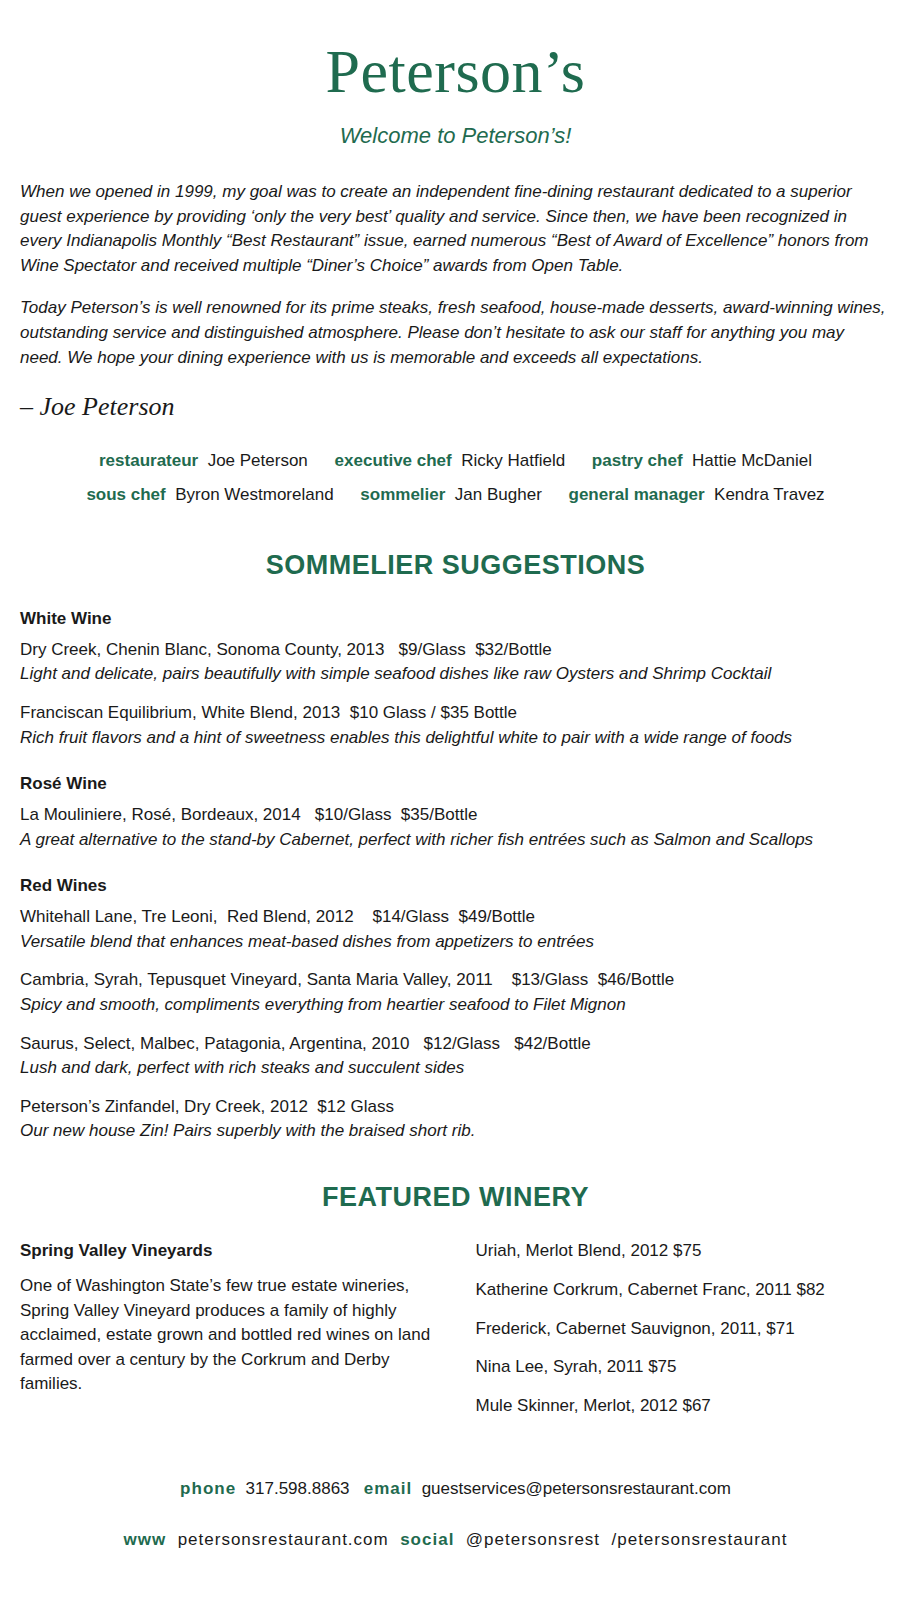Peterson’s
Welcome to Peterson’s!
When we opened in 1999, my goal was to create an independent fine-dining restaurant dedicated to a superior guest experience by providing ‘only the very best’ quality and service. Since then, we have been recognized in every Indianapolis Monthly “Best Restaurant” issue, earned numerous “Best of Award of Excellence” honors from Wine Spectator and received multiple “Diner’s Choice” awards from Open Table.
Today Peterson’s is well renowned for its prime steaks, fresh seafood, house-made desserts, award-winning wines, outstanding service and distinguished atmosphere. Please don’t hesitate to ask our staff for anything you may need. We hope your dining experience with us is memorable and exceeds all expectations.
– Joe Peterson
restaurateur Joe Peterson executive chef Ricky Hatfield pastry chef Hattie McDaniel
sous chef Byron Westmoreland sommelier Jan Bugher general manager Kendra Travez
SOMMELIER SUGGESTIONS
White Wine
Dry Creek, Chenin Blanc, Sonoma County, 2013 $9/Glass $32/Bottle Light and delicate, pairs beautifully with simple seafood dishes like raw Oysters and Shrimp Cocktail
Franciscan Equilibrium, White Blend, 2013 $10 Glass / $35 Bottle Rich fruit flavors and a hint of sweetness enables this delightful white to pair with a wide range of foods
Rosé Wine
La Mouliniere, Rosé, Bordeaux, 2014 $10/Glass $35/Bottle A great alternative to the stand-by Cabernet, perfect with richer fish entrées such as Salmon and Scallops
Red Wines
Whitehall Lane, Tre Leoni, Red Blend, 2012 $14/Glass $49/Bottle Versatile blend that enhances meat-based dishes from appetizers to entrées
Cambria, Syrah, Tepusquet Vineyard, Santa Maria Valley, 2011 $13/Glass $46/Bottle Spicy and smooth, compliments everything from heartier seafood to Filet Mignon
Saurus, Select, Malbec, Patagonia, Argentina, 2010 $12/Glass $42/Bottle Lush and dark, perfect with rich steaks and succulent sides
Peterson’s Zinfandel, Dry Creek, 2012 $12 Glass Our new house Zin! Pairs superbly with the braised short rib.
FEATURED WINERY
Spring Valley Vineyards
One of Washington State’s few true estate wineries, Spring Valley Vineyard produces a family of highly acclaimed, estate grown and bottled red wines on land farmed over a century by the Corkrum and Derby families.
Uriah, Merlot Blend, 2012 $75
Katherine Corkrum, Cabernet Franc, 2011 $82
Frederick, Cabernet Sauvignon, 2011, $71
Nina Lee, Syrah, 2011 $75
Mule Skinner, Merlot, 2012 $67
phone 317.598.8863 email guestservices@petersonsrestaurant.com
www petersonsrestaurant.com social @petersonsrest /petersonsrestaurant